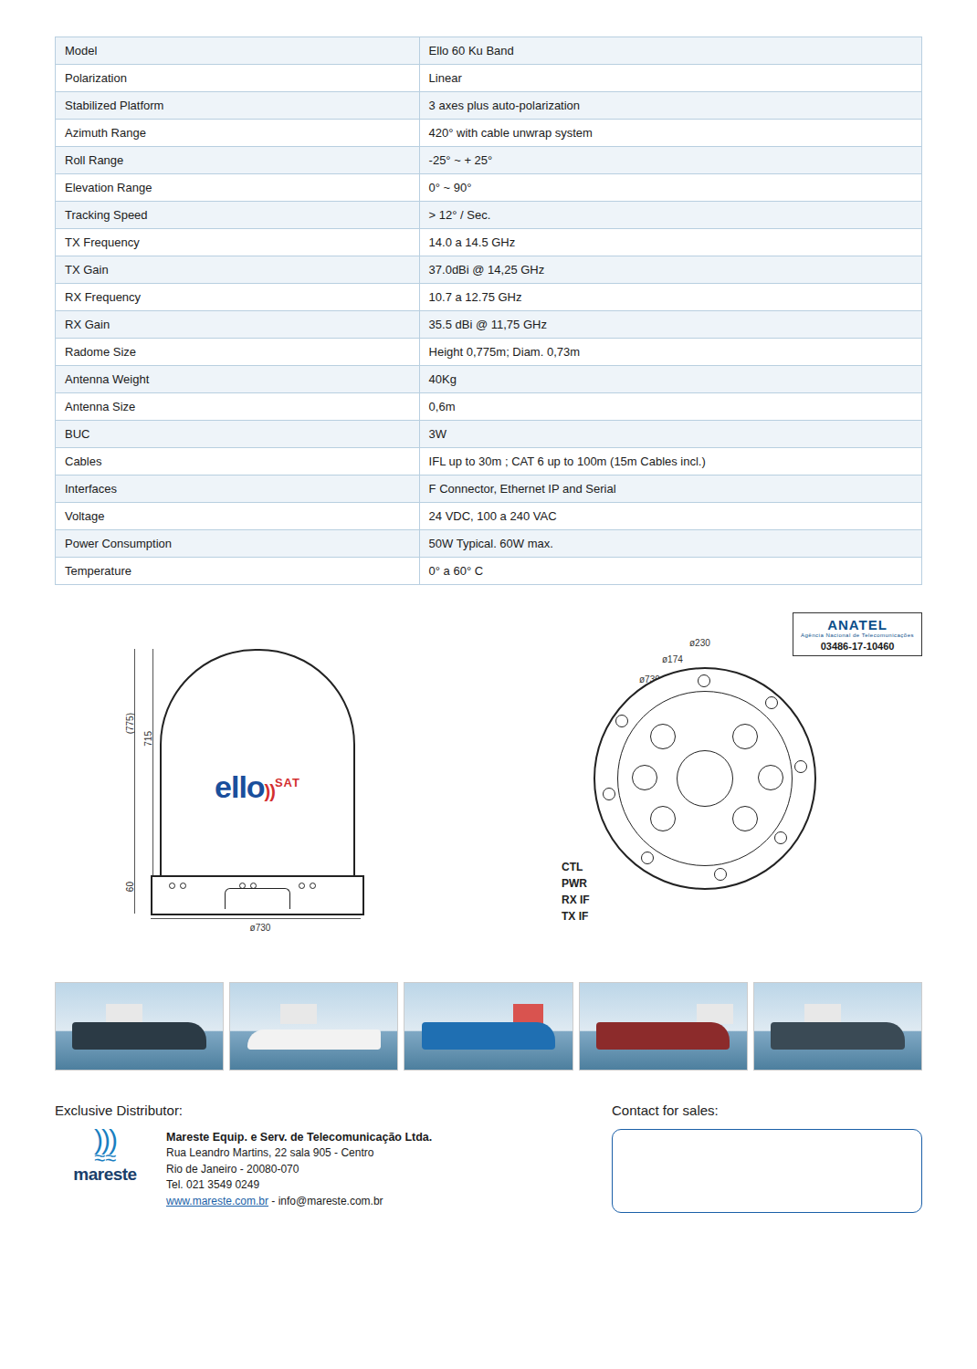| Model | Ello 60 Ku Band |
| Polarization | Linear |
| Stabilized Platform | 3 axes plus auto-polarization |
| Azimuth Range | 420° with cable unwrap system |
| Roll Range | -25° ~ + 25° |
| Elevation Range | 0° ~ 90° |
| Tracking Speed | > 12° / Sec. |
| TX Frequency | 14.0 a 14.5 GHz |
| TX Gain | 37.0dBi @ 14,25 GHz |
| RX Frequency | 10.7 a 12.75 GHz |
| RX Gain | 35.5 dBi @ 11,75 GHz |
| Radome Size | Height 0,775m; Diam. 0,73m |
| Antenna Weight | 40Kg |
| Antenna Size | 0,6m |
| BUC | 3W |
| Cables | IFL up to 30m ; CAT 6 up to 100m (15m Cables incl.) |
| Interfaces | F Connector, Ethernet IP and Serial |
| Voltage | 24 VDC, 100 a 240 VAC |
| Power Consumption | 50W Typical. 60W max. |
| Temperature | 0° a 60° C |
ANATEL
Agência Nacional de Telecomunicações
03486-17-10460
ello)) SAT
(775)
715
60
ø730
ø230
ø174
ø730
CTL
PWR
RX IF
TX IF
Exclusive Distributor:
)))
≈≈
mareste
Mareste Equip. e Serv. de Telecomunicação Ltda.
Rua Leandro Martins, 22 sala 905 - Centro
Rio de Janeiro - 20080-070
Tel. 021 3549 0249
www.mareste.com.br - info@mareste.com.br
Contact for sales: